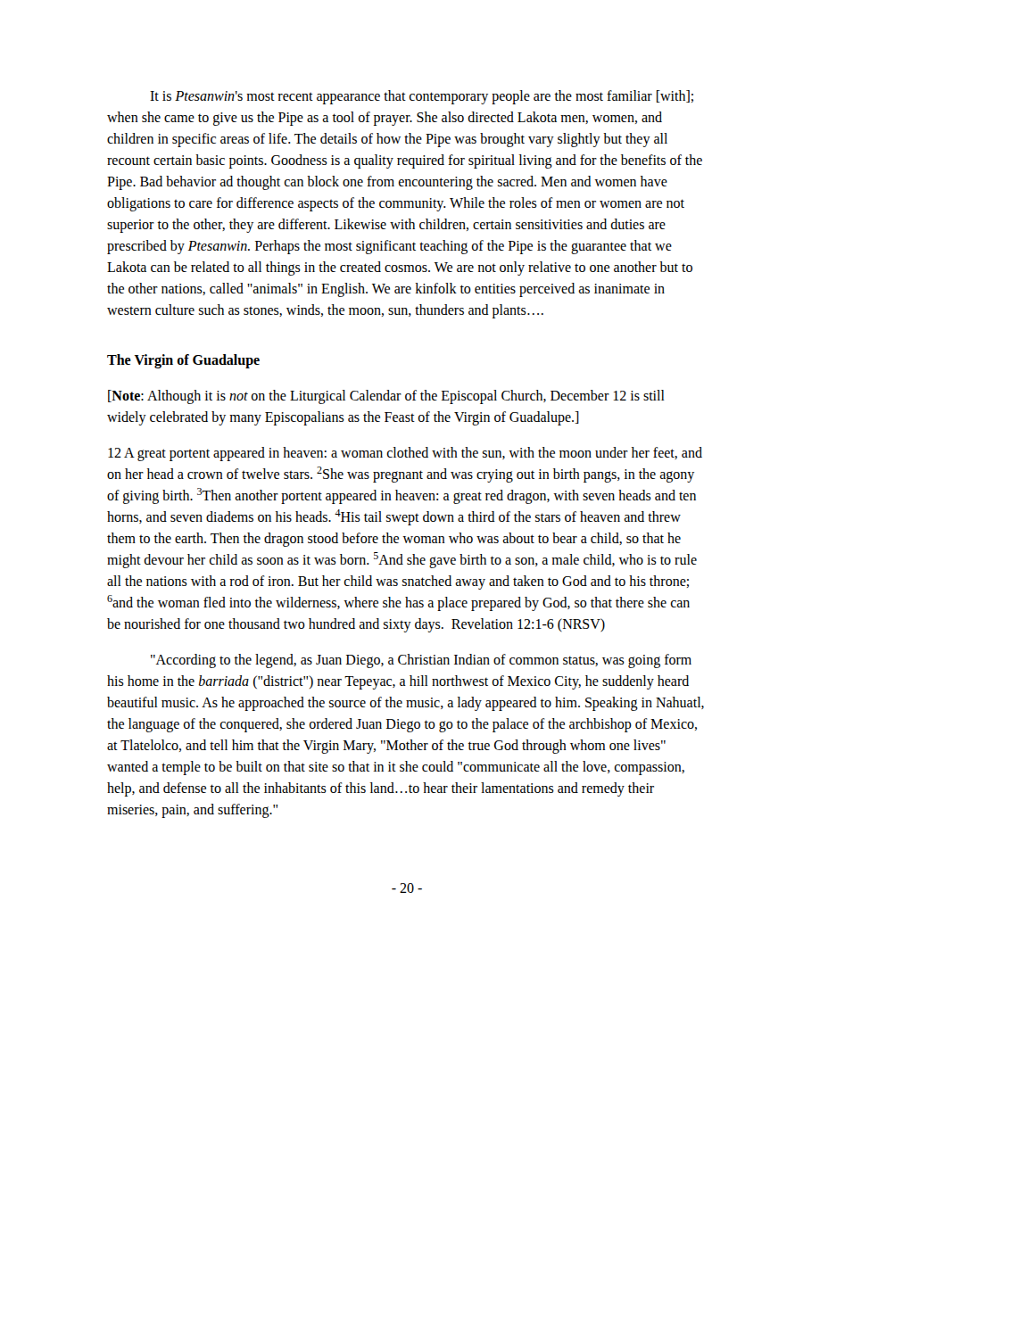It is Ptesanwin's most recent appearance that contemporary people are the most familiar [with]; when she came to give us the Pipe as a tool of prayer. She also directed Lakota men, women, and children in specific areas of life. The details of how the Pipe was brought vary slightly but they all recount certain basic points. Goodness is a quality required for spiritual living and for the benefits of the Pipe. Bad behavior ad thought can block one from encountering the sacred. Men and women have obligations to care for difference aspects of the community. While the roles of men or women are not superior to the other, they are different. Likewise with children, certain sensitivities and duties are prescribed by Ptesanwin. Perhaps the most significant teaching of the Pipe is the guarantee that we Lakota can be related to all things in the created cosmos. We are not only relative to one another but to the other nations, called "animals" in English. We are kinfolk to entities perceived as inanimate in western culture such as stones, winds, the moon, sun, thunders and plants….
The Virgin of Guadalupe
[Note: Although it is not on the Liturgical Calendar of the Episcopal Church, December 12 is still widely celebrated by many Episcopalians as the Feast of the Virgin of Guadalupe.]
12 A great portent appeared in heaven: a woman clothed with the sun, with the moon under her feet, and on her head a crown of twelve stars. 2She was pregnant and was crying out in birth pangs, in the agony of giving birth. 3Then another portent appeared in heaven: a great red dragon, with seven heads and ten horns, and seven diadems on his heads. 4His tail swept down a third of the stars of heaven and threw them to the earth. Then the dragon stood before the woman who was about to bear a child, so that he might devour her child as soon as it was born. 5And she gave birth to a son, a male child, who is to rule all the nations with a rod of iron. But her child was snatched away and taken to God and to his throne; 6and the woman fled into the wilderness, where she has a place prepared by God, so that there she can be nourished for one thousand two hundred and sixty days. Revelation 12:1-6 (NRSV)
"According to the legend, as Juan Diego, a Christian Indian of common status, was going form his home in the barriada ("district") near Tepeyac, a hill northwest of Mexico City, he suddenly heard beautiful music. As he approached the source of the music, a lady appeared to him. Speaking in Nahuatl, the language of the conquered, she ordered Juan Diego to go to the palace of the archbishop of Mexico, at Tlatelolco, and tell him that the Virgin Mary, "Mother of the true God through whom one lives" wanted a temple to be built on that site so that in it she could "communicate all the love, compassion, help, and defense to all the inhabitants of this land…to hear their lamentations and remedy their miseries, pain, and suffering."
- 20 -